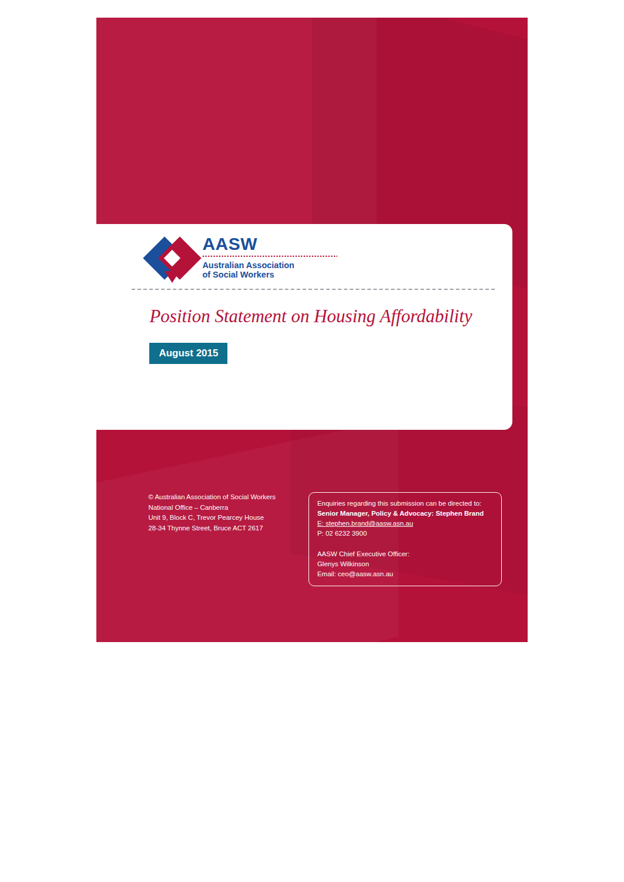AASW
••••••••••••••••••••••••••••••••••••••••••••••••••
Australian Association
of Social Workers
Position Statement on Housing Affordability
August 2015
© Australian Association of Social Workers
National Office – Canberra
Unit 9, Block C, Trevor Pearcey House
28-34 Thynne Street, Bruce ACT 2617
Enquiries regarding this submission can be directed to:
Senior Manager, Policy & Advocacy: Stephen Brand
E: stephen.brand@aasw.asn.au
P: 02 6232 3900
AASW Chief Executive Officer:
Glenys Wilkinson
Email: ceo@aasw.asn.au